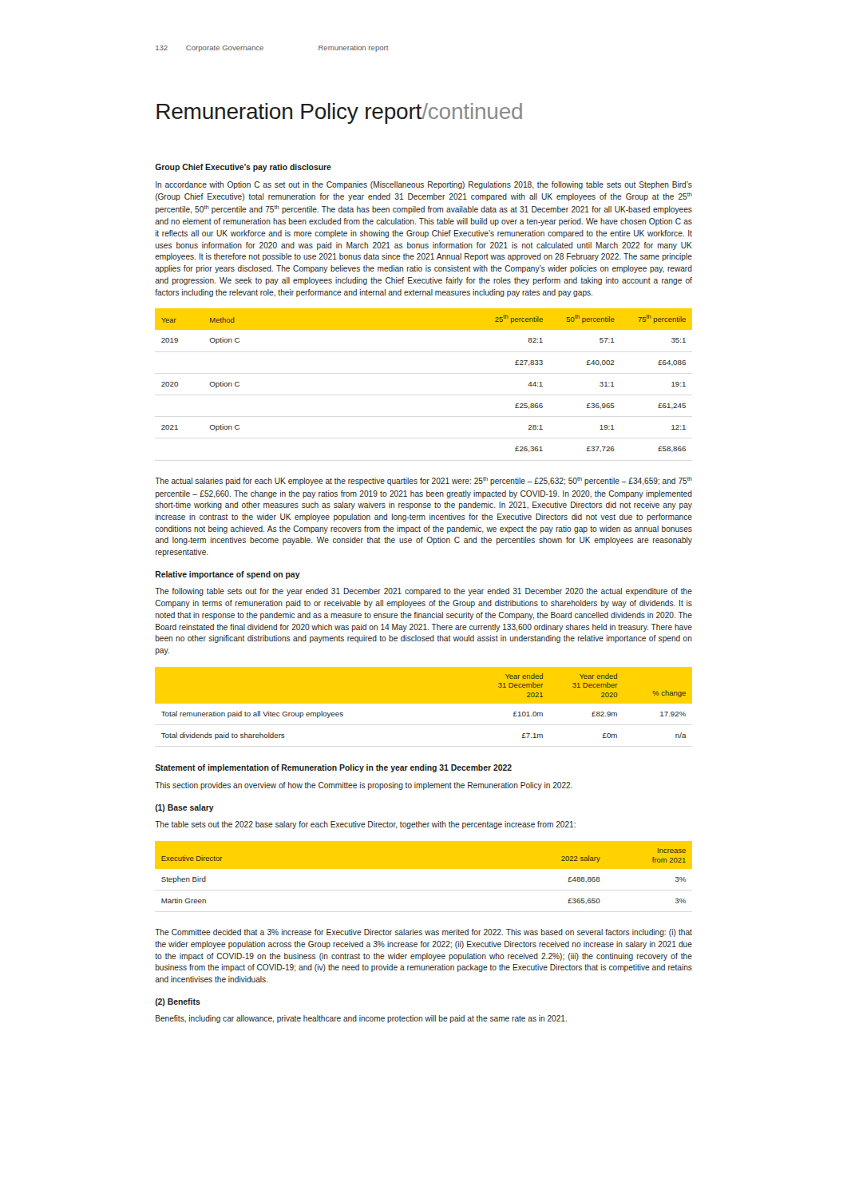132 Corporate GovernanceRemuneration report
Remuneration Policy report/continued
Group Chief Executive’s pay ratio disclosure
In accordance with Option C as set out in the Companies (Miscellaneous Reporting) Regulations 2018, the following table sets out Stephen Bird’s (Group Chief Executive) total remuneration for the year ended 31 December 2021 compared with all UK employees of the Group at the 25th percentile, 50th percentile and 75th percentile. The data has been compiled from available data as at 31 December 2021 for all UK-based employees and no element of remuneration has been excluded from the calculation. This table will build up over a ten-year period. We have chosen Option C as it reflects all our UK workforce and is more complete in showing the Group Chief Executive’s remuneration compared to the entire UK workforce. It uses bonus information for 2020 and was paid in March 2021 as bonus information for 2021 is not calculated until March 2022 for many UK employees. It is therefore not possible to use 2021 bonus data since the 2021 Annual Report was approved on 28 February 2022. The same principle applies for prior years disclosed. The Company believes the median ratio is consistent with the Company’s wider policies on employee pay, reward and progression. We seek to pay all employees including the Chief Executive fairly for the roles they perform and taking into account a range of factors including the relevant role, their performance and internal and external measures including pay rates and pay gaps.
| Year | Method | | 25 th percentile | 50 th percentile | 75 th percentile |
| --- | --- | --- | --- | --- | --- |
| 2019 | Option C | | 82:1 | 57:1 | 35:1 |
| | | | £27,833 | £40,002 | £64,086 |
| 2020 | Option C | | 44:1 | 31:1 | 19:1 |
| | | | £25,866 | £36,965 | £61,245 |
| 2021 | Option C | | 28:1 | 19:1 | 12:1 |
| | | | £26,361 | £37,726 | £58,866 |
The actual salaries paid for each UK employee at the respective quartiles for 2021 were: 25th percentile – £25,632; 50th percentile – £34,659; and 75th percentile – £52,660. The change in the pay ratios from 2019 to 2021 has been greatly impacted by COVID-19. In 2020, the Company implemented short-time working and other measures such as salary waivers in response to the pandemic. In 2021, Executive Directors did not receive any pay increase in contrast to the wider UK employee population and long-term incentives for the Executive Directors did not vest due to performance conditions not being achieved. As the Company recovers from the impact of the pandemic, we expect the pay ratio gap to widen as annual bonuses and long-term incentives become payable. We consider that the use of Option C and the percentiles shown for UK employees are reasonably representative.
Relative importance of spend on pay
The following table sets out for the year ended 31 December 2021 compared to the year ended 31 December 2020 the actual expenditure of the Company in terms of remuneration paid to or receivable by all employees of the Group and distributions to shareholders by way of dividends. It is noted that in response to the pandemic and as a measure to ensure the financial security of the Company, the Board cancelled dividends in 2020. The Board reinstated the final dividend for 2020 which was paid on 14 May 2021. There are currently 133,600 ordinary shares held in treasury. There have been no other significant distributions and payments required to be disclosed that would assist in understanding the relative importance of spend on pay.
| | Year ended 31 December 2021 | Year ended 31 December 2020 | % change |
| --- | --- | --- | --- |
| Total remuneration paid to all Vitec Group employees | £101.0m | £82.9m | 17.92% |
| Total dividends paid to shareholders | £7.1m | £0m | n/a |
Statement of implementation of Remuneration Policy in the year ending 31 December 2022
This section provides an overview of how the Committee is proposing to implement the Remuneration Policy in 2022.
(1) Base salary
The table sets out the 2022 base salary for each Executive Director, together with the percentage increase from 2021:
| Executive Director | 2022 salary | Increase from 2021 |
| --- | --- | --- |
| Stephen Bird | £488,868 | 3% |
| Martin Green | £365,650 | 3% |
The Committee decided that a 3% increase for Executive Director salaries was merited for 2022. This was based on several factors including: (i) that the wider employee population across the Group received a 3% increase for 2022; (ii) Executive Directors received no increase in salary in 2021 due to the impact of COVID-19 on the business (in contrast to the wider employee population who received 2.2%); (iii) the continuing recovery of the business from the impact of COVID-19; and (iv) the need to provide a remuneration package to the Executive Directors that is competitive and retains and incentivises the individuals.
(2) Benefits
Benefits, including car allowance, private healthcare and income protection will be paid at the same rate as in 2021.